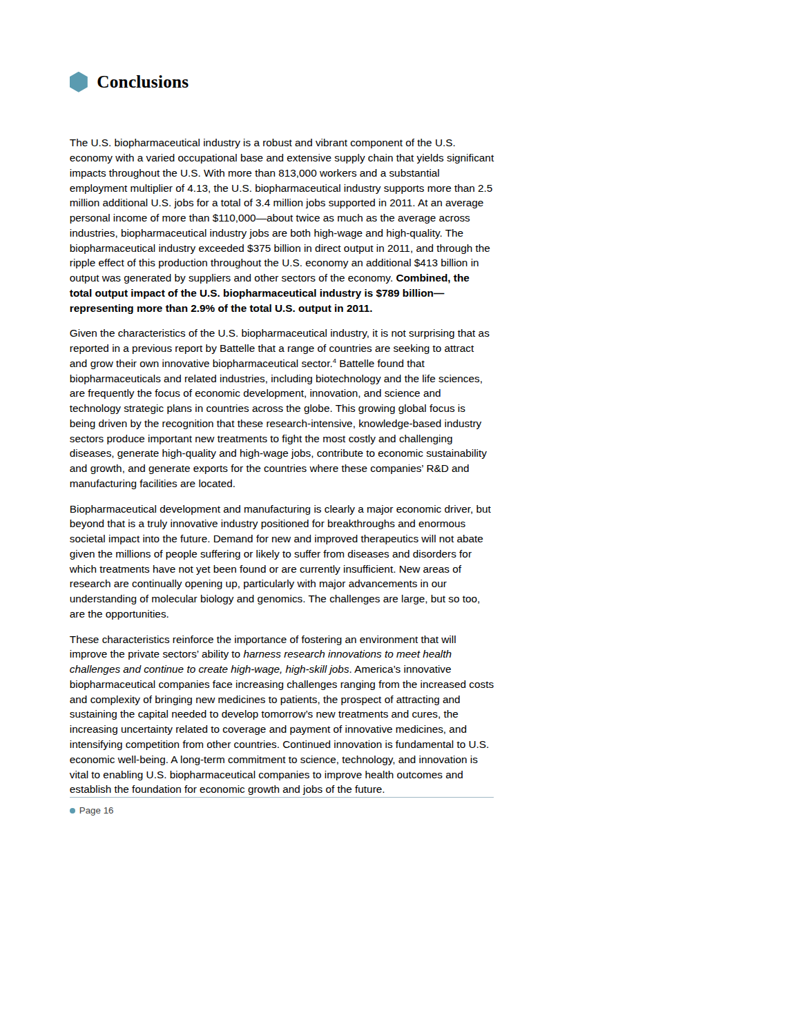Conclusions
The U.S. biopharmaceutical industry is a robust and vibrant component of the U.S. economy with a varied occupational base and extensive supply chain that yields significant impacts throughout the U.S. With more than 813,000 workers and a substantial employment multiplier of 4.13, the U.S. biopharmaceutical industry supports more than 2.5 million additional U.S. jobs for a total of 3.4 million jobs supported in 2011. At an average personal income of more than $110,000—about twice as much as the average across industries, biopharmaceutical industry jobs are both high-wage and high-quality. The biopharmaceutical industry exceeded $375 billion in direct output in 2011, and through the ripple effect of this production throughout the U.S. economy an additional $413 billion in output was generated by suppliers and other sectors of the economy. Combined, the total output impact of the U.S. biopharmaceutical industry is $789 billion—representing more than 2.9% of the total U.S. output in 2011.
Given the characteristics of the U.S. biopharmaceutical industry, it is not surprising that as reported in a previous report by Battelle that a range of countries are seeking to attract and grow their own innovative biopharmaceutical sector.4 Battelle found that biopharmaceuticals and related industries, including biotechnology and the life sciences, are frequently the focus of economic development, innovation, and science and technology strategic plans in countries across the globe. This growing global focus is being driven by the recognition that these research-intensive, knowledge-based industry sectors produce important new treatments to fight the most costly and challenging diseases, generate high-quality and high-wage jobs, contribute to economic sustainability and growth, and generate exports for the countries where these companies’ R&D and manufacturing facilities are located.
Biopharmaceutical development and manufacturing is clearly a major economic driver, but beyond that is a truly innovative industry positioned for breakthroughs and enormous societal impact into the future. Demand for new and improved therapeutics will not abate given the millions of people suffering or likely to suffer from diseases and disorders for which treatments have not yet been found or are currently insufficient. New areas of research are continually opening up, particularly with major advancements in our understanding of molecular biology and genomics. The challenges are large, but so too, are the opportunities.
These characteristics reinforce the importance of fostering an environment that will improve the private sectors’ ability to harness research innovations to meet health challenges and continue to create high-wage, high-skill jobs. America’s innovative biopharmaceutical companies face increasing challenges ranging from the increased costs and complexity of bringing new medicines to patients, the prospect of attracting and sustaining the capital needed to develop tomorrow’s new treatments and cures, the increasing uncertainty related to coverage and payment of innovative medicines, and intensifying competition from other countries. Continued innovation is fundamental to U.S. economic well-being. A long-term commitment to science, technology, and innovation is vital to enabling U.S. biopharmaceutical companies to improve health outcomes and establish the foundation for economic growth and jobs of the future.
Page 16